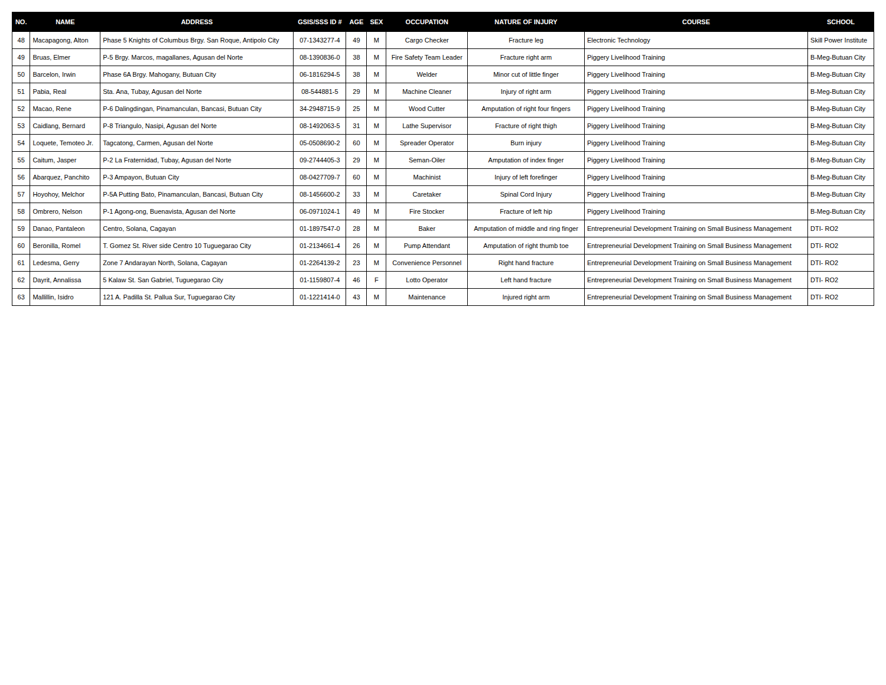| NO. | NAME | ADDRESS | GSIS/SSS ID # | AGE | SEX | OCCUPATION | NATURE OF INJURY | COURSE | SCHOOL |
| --- | --- | --- | --- | --- | --- | --- | --- | --- | --- |
| 48 | Macapagong, Alton | Phase 5 Knights of Columbus Brgy. San Roque, Antipolo City | 07-1343277-4 | 49 | M | Cargo Checker | Fracture leg | Electronic Technology | Skill Power Institute |
| 49 | Bruas, Elmer | P-5 Brgy. Marcos, magallanes, Agusan del Norte | 08-1390836-0 | 38 | M | Fire Safety Team Leader | Fracture right arm | Piggery Livelihood Training | B-Meg-Butuan City |
| 50 | Barcelon, Irwin | Phase 6A Brgy. Mahogany, Butuan City | 06-1816294-5 | 38 | M | Welder | Minor cut of little finger | Piggery Livelihood Training | B-Meg-Butuan City |
| 51 | Pabia, Real | Sta. Ana, Tubay, Agusan del Norte | 08-544881-5 | 29 | M | Machine Cleaner | Injury of right arm | Piggery Livelihood Training | B-Meg-Butuan City |
| 52 | Macao, Rene | P-6 Dalingdingan, Pinamanculan, Bancasi, Butuan City | 34-2948715-9 | 25 | M | Wood Cutter | Amputation of right four fingers | Piggery Livelihood Training | B-Meg-Butuan City |
| 53 | Caidlang, Bernard | P-8 Triangulo, Nasipi, Agusan del Norte | 08-1492063-5 | 31 | M | Lathe Supervisor | Fracture of right thigh | Piggery Livelihood Training | B-Meg-Butuan City |
| 54 | Loquete, Temoteo Jr. | Tagcatong, Carmen, Agusan del Norte | 05-0508690-2 | 60 | M | Spreader Operator | Burn injury | Piggery Livelihood Training | B-Meg-Butuan City |
| 55 | Caitum, Jasper | P-2 La Fraternidad, Tubay, Agusan del Norte | 09-2744405-3 | 29 | M | Seman-Oiler | Amputation of index finger | Piggery Livelihood Training | B-Meg-Butuan City |
| 56 | Abarquez, Panchito | P-3 Ampayon, Butuan City | 08-0427709-7 | 60 | M | Machinist | Injury of left forefinger | Piggery Livelihood Training | B-Meg-Butuan City |
| 57 | Hoyohoy, Melchor | P-5A Putting Bato, Pinamanculan, Bancasi, Butuan City | 08-1456600-2 | 33 | M | Caretaker | Spinal Cord Injury | Piggery Livelihood Training | B-Meg-Butuan City |
| 58 | Ombrero, Nelson | P-1 Agong-ong, Buenavista, Agusan del Norte | 06-0971024-1 | 49 | M | Fire Stocker | Fracture of left hip | Piggery Livelihood Training | B-Meg-Butuan City |
| 59 | Danao, Pantaleon | Centro, Solana, Cagayan | 01-1897547-0 | 28 | M | Baker | Amputation of middle and ring finger | Entrepreneurial Development Training on Small Business Management | DTI- RO2 |
| 60 | Beronilla, Romel | T. Gomez St. River side Centro 10 Tuguegarao City | 01-2134661-4 | 26 | M | Pump Attendant | Amputation of right thumb toe | Entrepreneurial Development Training on Small Business Management | DTI- RO2 |
| 61 | Ledesma, Gerry | Zone 7 Andarayan North, Solana, Cagayan | 01-2264139-2 | 23 | M | Convenience Personnel | Right hand fracture | Entrepreneurial Development Training on Small Business Management | DTI- RO2 |
| 62 | Dayrit, Annalissa | 5 Kalaw St. San Gabriel, Tuguegarao City | 01-1159807-4 | 46 | F | Lotto Operator | Left hand fracture | Entrepreneurial Development Training on Small Business Management | DTI- RO2 |
| 63 | Mallillin, Isidro | 121 A. Padilla St. Pallua Sur, Tuguegarao City | 01-1221414-0 | 43 | M | Maintenance | Injured right arm | Entrepreneurial Development Training on Small Business Management | DTI- RO2 |